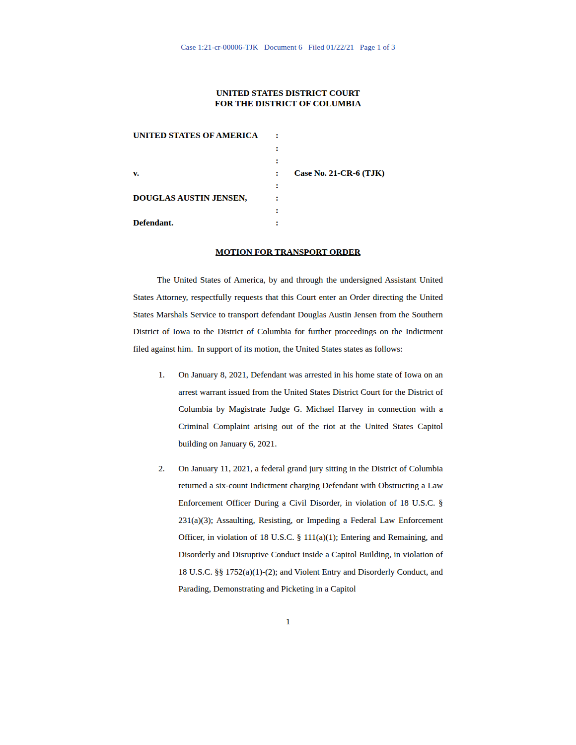Case 1:21-cr-00006-TJK Document 6 Filed 01/22/21 Page 1 of 3
UNITED STATES DISTRICT COURT
FOR THE DISTRICT OF COLUMBIA
| UNITED STATES OF AMERICA | : | |
| | : | |
| | : | |
| v. | : | Case No. 21-CR-6 (TJK) |
| | : | |
| DOUGLAS AUSTIN JENSEN, | : | |
| | : | |
| Defendant. | : | |
MOTION FOR TRANSPORT ORDER
The United States of America, by and through the undersigned Assistant United States Attorney, respectfully requests that this Court enter an Order directing the United States Marshals Service to transport defendant Douglas Austin Jensen from the Southern District of Iowa to the District of Columbia for further proceedings on the Indictment filed against him. In support of its motion, the United States states as follows:
On January 8, 2021, Defendant was arrested in his home state of Iowa on an arrest warrant issued from the United States District Court for the District of Columbia by Magistrate Judge G. Michael Harvey in connection with a Criminal Complaint arising out of the riot at the United States Capitol building on January 6, 2021.
On January 11, 2021, a federal grand jury sitting in the District of Columbia returned a six-count Indictment charging Defendant with Obstructing a Law Enforcement Officer During a Civil Disorder, in violation of 18 U.S.C. § 231(a)(3); Assaulting, Resisting, or Impeding a Federal Law Enforcement Officer, in violation of 18 U.S.C. § 111(a)(1); Entering and Remaining, and Disorderly and Disruptive Conduct inside a Capitol Building, in violation of 18 U.S.C. §§ 1752(a)(1)-(2); and Violent Entry and Disorderly Conduct, and Parading, Demonstrating and Picketing in a Capitol
1